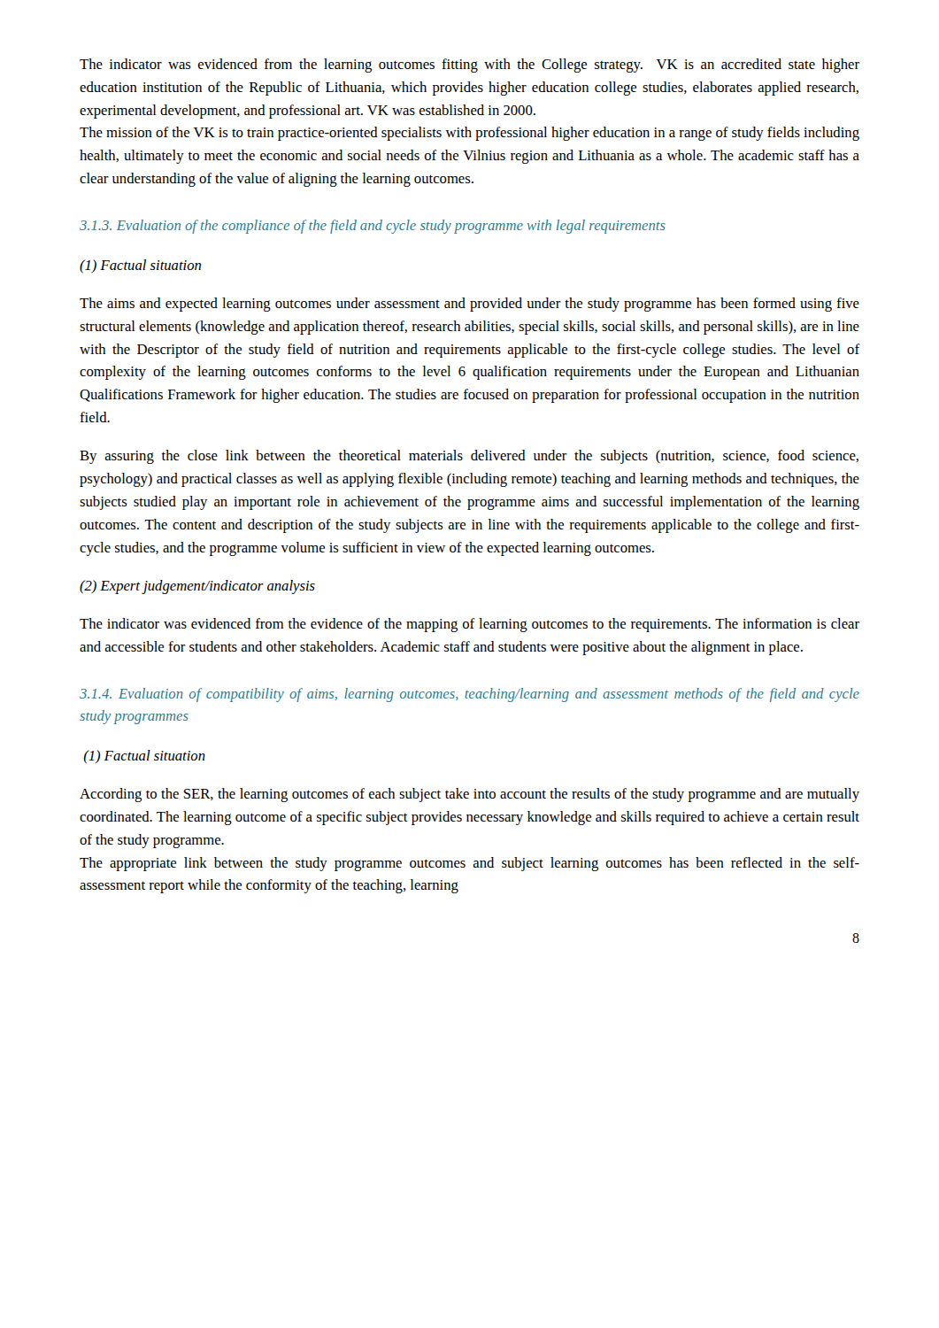The indicator was evidenced from the learning outcomes fitting with the College strategy. VK is an accredited state higher education institution of the Republic of Lithuania, which provides higher education college studies, elaborates applied research, experimental development, and professional art. VK was established in 2000.
The mission of the VK is to train practice-oriented specialists with professional higher education in a range of study fields including health, ultimately to meet the economic and social needs of the Vilnius region and Lithuania as a whole. The academic staff has a clear understanding of the value of aligning the learning outcomes.
3.1.3. Evaluation of the compliance of the field and cycle study programme with legal requirements
(1) Factual situation
The aims and expected learning outcomes under assessment and provided under the study programme has been formed using five structural elements (knowledge and application thereof, research abilities, special skills, social skills, and personal skills), are in line with the Descriptor of the study field of nutrition and requirements applicable to the first-cycle college studies. The level of complexity of the learning outcomes conforms to the level 6 qualification requirements under the European and Lithuanian Qualifications Framework for higher education. The studies are focused on preparation for professional occupation in the nutrition field.
By assuring the close link between the theoretical materials delivered under the subjects (nutrition, science, food science, psychology) and practical classes as well as applying flexible (including remote) teaching and learning methods and techniques, the subjects studied play an important role in achievement of the programme aims and successful implementation of the learning outcomes. The content and description of the study subjects are in line with the requirements applicable to the college and first-cycle studies, and the programme volume is sufficient in view of the expected learning outcomes.
(2) Expert judgement/indicator analysis
The indicator was evidenced from the evidence of the mapping of learning outcomes to the requirements. The information is clear and accessible for students and other stakeholders. Academic staff and students were positive about the alignment in place.
3.1.4. Evaluation of compatibility of aims, learning outcomes, teaching/learning and assessment methods of the field and cycle study programmes
(1) Factual situation
According to the SER, the learning outcomes of each subject take into account the results of the study programme and are mutually coordinated. The learning outcome of a specific subject provides necessary knowledge and skills required to achieve a certain result of the study programme.
The appropriate link between the study programme outcomes and subject learning outcomes has been reflected in the self-assessment report while the conformity of the teaching, learning
8